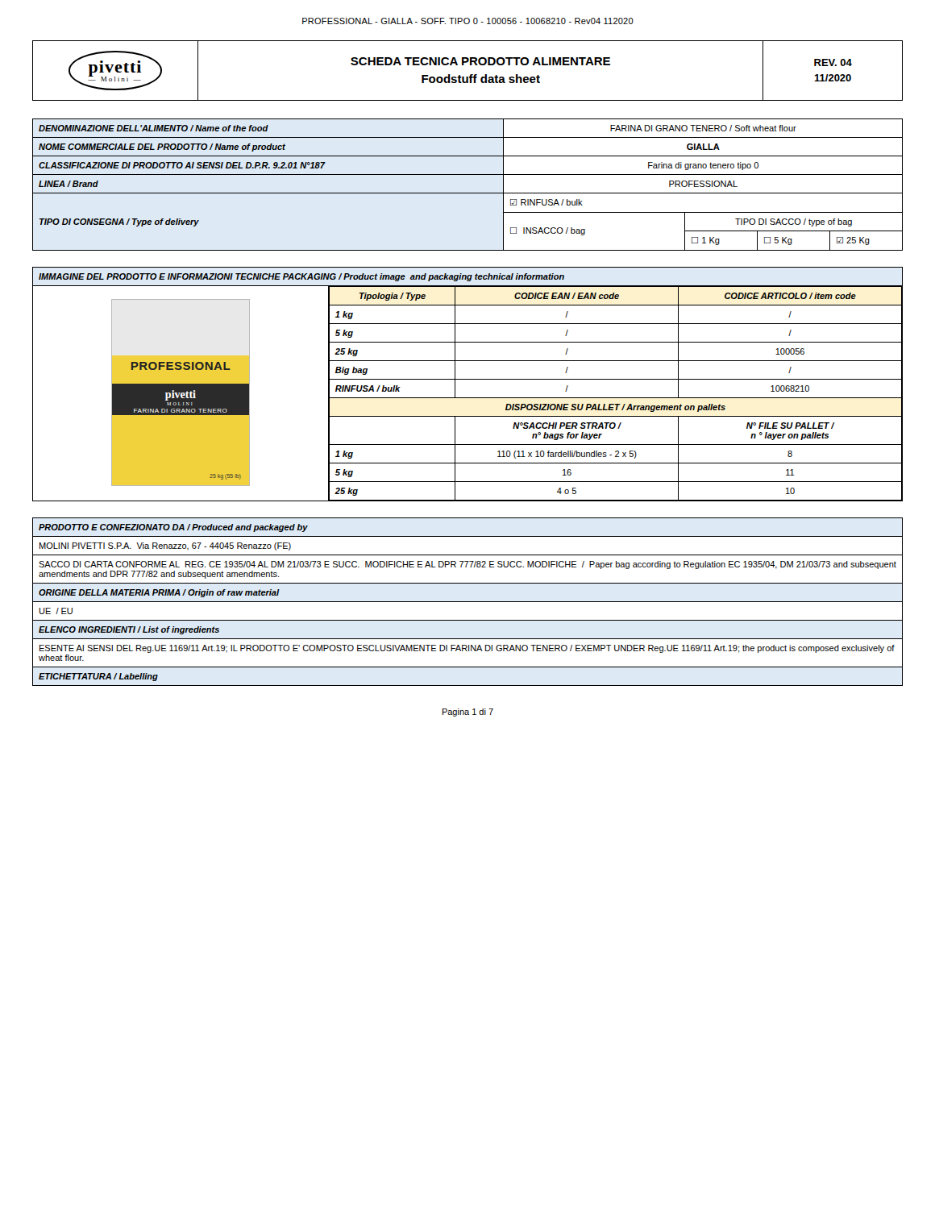PROFESSIONAL - GIALLA - SOFF. TIPO 0 - 100056 - 10068210 - Rev04 112020
| pivetti — Molini — | SCHEDA TECNICA PRODOTTO ALIMENTARE Foodstuff data sheet | REV. 04 11/2020 |
| DENOMINAZIONE DELL'ALIMENTO / Name of the food | FARINA DI GRANO TENERO / Soft wheat flour |
| NOME COMMERCIALE DEL PRODOTTO / Name of product | GIALLA |
| CLASSIFICAZIONE DI PRODOTTO AI SENSI DEL D.P.R. 9.2.01 N°187 | Farina di grano tenero tipo 0 |
| LINEA / Brand | PROFESSIONAL |
| TIPO DI CONSEGNA / Type of delivery | ☑ RINFUSA / bulk |
| ☐ INSACCO / bag | TIPO DI SACCO / type of bag |
| ☐ 1 Kg | ☐ 5 Kg | ☑ 25 Kg |
| IMMAGINE DEL PRODOTTO E INFORMAZIONI TECNICHE PACKAGING / Product image and packaging technical information |
| PROFESSIONAL pivetti MOLINI FARINA DI GRANO TENERO 25 kg (55 lb) | / Tipologia / Type / CODICE EAN / EAN code / CODICE ARTICOLO / item code / / 1 kg / / / / / / 5 kg / / / / / / 25 kg / / / 100056 / / Big bag / / / / / / RINFUSA / bulk / / / 10068210 / / DISPOSIZIONE SU PALLET / Arrangement on pallets / / / N°SACCHI PER STRATO / n° bags for layer / N° FILE SU PALLET / n ° layer on pallets / / 1 kg / 110 (11 x 10 fardelli/bundles - 2 x 5) / 8 / / 5 kg / 16 / 11 / / 25 kg / 4 o 5 / 10 / |
| PRODOTTO E CONFEZIONATO DA / Produced and packaged by |
| MOLINI PIVETTI S.P.A. Via Renazzo, 67 - 44045 Renazzo (FE) |
| SACCO DI CARTA CONFORME AL REG. CE 1935/04 AL DM 21/03/73 E SUCC. MODIFICHE E AL DPR 777/82 E SUCC. MODIFICHE / Paper bag according to Regulation EC 1935/04, DM 21/03/73 and subsequent amendments and DPR 777/82 and subsequent amendments. |
| ORIGINE DELLA MATERIA PRIMA / Origin of raw material |
| UE / EU |
| ELENCO INGREDIENTI / List of ingredients |
| ESENTE AI SENSI DEL Reg.UE 1169/11 Art.19; IL PRODOTTO E' COMPOSTO ESCLUSIVAMENTE DI FARINA DI GRANO TENERO / EXEMPT UNDER Reg.UE 1169/11 Art.19; the product is composed exclusively of wheat flour. |
| ETICHETTATURA / Labelling |
Pagina 1 di 7